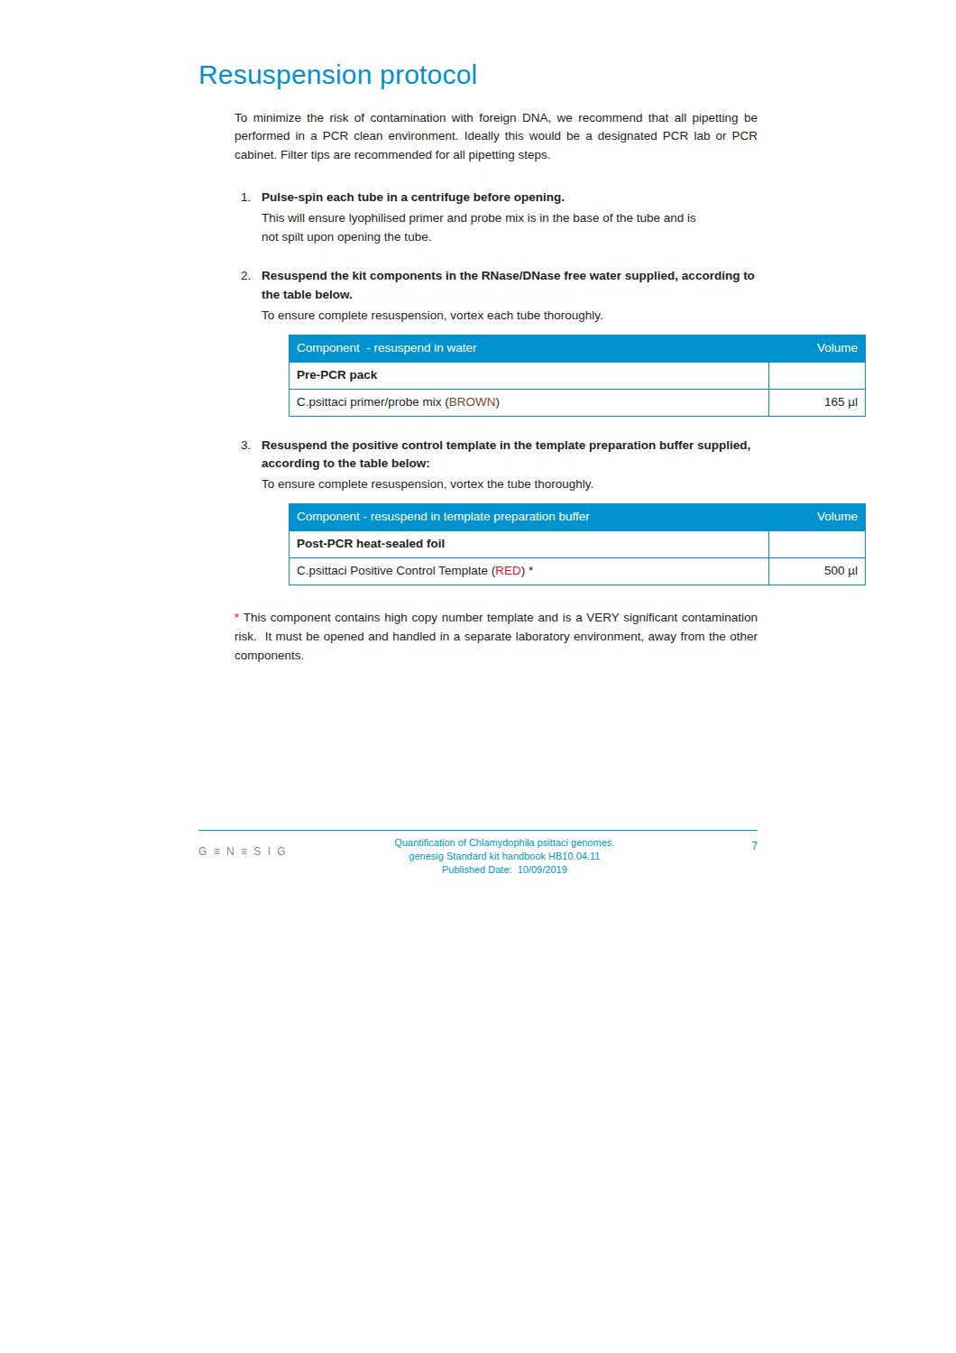Resuspension protocol
To minimize the risk of contamination with foreign DNA, we recommend that all pipetting be performed in a PCR clean environment. Ideally this would be a designated PCR lab or PCR cabinet. Filter tips are recommended for all pipetting steps.
Pulse-spin each tube in a centrifuge before opening.
This will ensure lyophilised primer and probe mix is in the base of the tube and is
not spilt upon opening the tube.
Resuspend the kit components in the RNase/DNase free water supplied, according to the table below.
To ensure complete resuspension, vortex each tube thoroughly.
| Component - resuspend in water | Volume |
| --- | --- |
| Pre-PCR pack | |
| C.psittaci primer/probe mix ( BROWN ) | 165 µl |
Resuspend the positive control template in the template preparation buffer supplied, according to the table below:
To ensure complete resuspension, vortex the tube thoroughly.
| Component - resuspend in template preparation buffer | Volume |
| --- | --- |
| Post-PCR heat-sealed foil | |
| C.psittaci Positive Control Template ( RED ) * | 500 µl |
* This component contains high copy number template and is a VERY significant contamination risk. It must be opened and handled in a separate laboratory environment, away from the other components.
G ≡ N ≡ S I G
Quantification of Chlamydophila psittaci genomes.
genesig Standard kit handbook HB10.04.11
Published Date: 10/09/2019
7